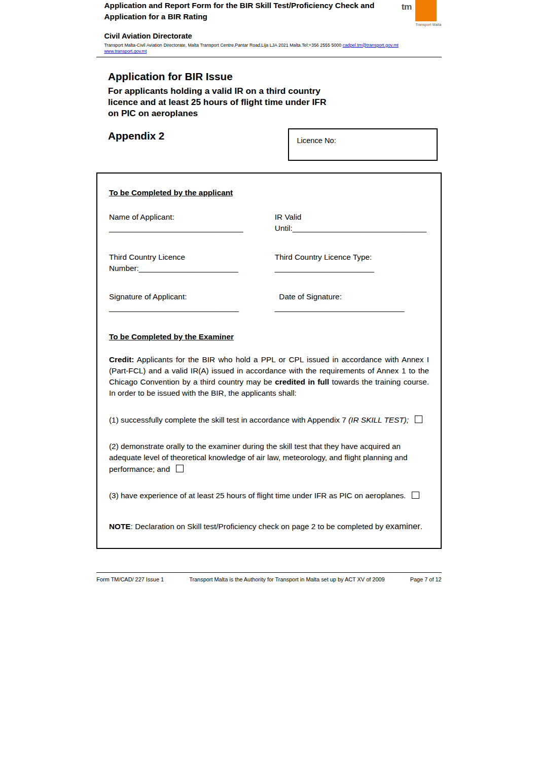Application and Report Form for the BIR Skill Test/Proficiency Check and Application for a BIR Rating
tm
Transport Malta
Civil Aviation Directorate
Transport Malta-Civil Aviation Directorate, Malta Transport Centre,Pantar Road,Lija LJA 2021 Malta.Tel:+356 2555 5000 cadpel.tm@transport.gov.mt www.transport.gov.mt
Application for BIR Issue
For applicants holding a valid IR on a third country
licence and at least 25 hours of flight time under IFR
on PIC on aeroplanes
Appendix 2
Licence No:
To be Completed by the applicant
Name of Applicant: _______________________________
IR Valid Until:_______________________________
Third Country Licence Number:_______________________
Third Country Licence Type: _______________________
Signature of Applicant: ______________________________
Date of Signature: ______________________________
To be Completed by the Examiner
Credit: Applicants for the BIR who hold a PPL or CPL issued in accordance with Annex I (Part-FCL) and a valid IR(A) issued in accordance with the requirements of Annex 1 to the Chicago Convention by a third country may be credited in full towards the training course. In order to be issued with the BIR, the applicants shall:
(1) successfully complete the skill test in accordance with Appendix 7 (IR SKILL TEST);
(2) demonstrate orally to the examiner during the skill test that they have acquired an adequate level of theoretical knowledge of air law, meteorology, and flight planning and performance; and
(3) have experience of at least 25 hours of flight time under IFR as PIC on aeroplanes.
NOTE: Declaration on Skill test/Proficiency check on page 2 to be completed by examiner.
Form TM/CAD/ 227 Issue 1
Transport Malta is the Authority for Transport in Malta set up by ACT XV of 2009
Page 7 of 12